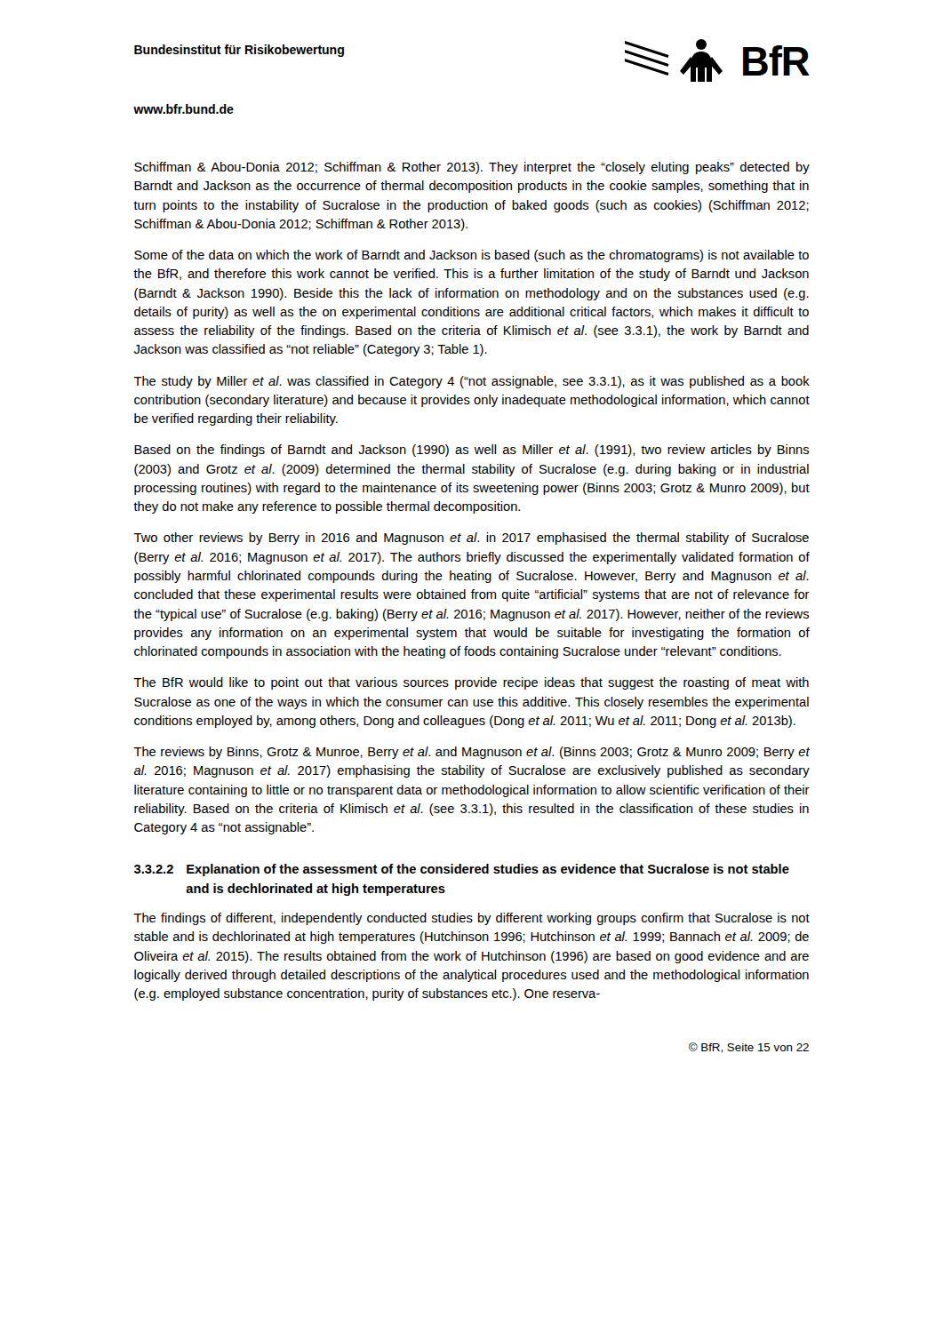Bundesinstitut für Risikobewertung
BfR
www.bfr.bund.de
Schiffman & Abou-Donia 2012; Schiffman & Rother 2013). They interpret the “closely eluting peaks” detected by Barndt and Jackson as the occurrence of thermal decomposition products in the cookie samples, something that in turn points to the instability of Sucralose in the production of baked goods (such as cookies) (Schiffman 2012; Schiffman & Abou-Donia 2012; Schiffman & Rother 2013).
Some of the data on which the work of Barndt and Jackson is based (such as the chromatograms) is not available to the BfR, and therefore this work cannot be verified. This is a further limitation of the study of Barndt und Jackson (Barndt & Jackson 1990). Beside this the lack of information on methodology and on the substances used (e.g. details of purity) as well as the on experimental conditions are additional critical factors, which makes it difficult to assess the reliability of the findings. Based on the criteria of Klimisch et al. (see 3.3.1), the work by Barndt and Jackson was classified as “not reliable” (Category 3; Table 1).
The study by Miller et al. was classified in Category 4 (“not assignable, see 3.3.1), as it was published as a book contribution (secondary literature) and because it provides only inadequate methodological information, which cannot be verified regarding their reliability.
Based on the findings of Barndt and Jackson (1990) as well as Miller et al. (1991), two review articles by Binns (2003) and Grotz et al. (2009) determined the thermal stability of Sucralose (e.g. during baking or in industrial processing routines) with regard to the maintenance of its sweetening power (Binns 2003; Grotz & Munro 2009), but they do not make any reference to possible thermal decomposition.
Two other reviews by Berry in 2016 and Magnuson et al. in 2017 emphasised the thermal stability of Sucralose (Berry et al. 2016; Magnuson et al. 2017). The authors briefly discussed the experimentally validated formation of possibly harmful chlorinated compounds during the heating of Sucralose. However, Berry and Magnuson et al. concluded that these experimental results were obtained from quite “artificial” systems that are not of relevance for the “typical use” of Sucralose (e.g. baking) (Berry et al. 2016; Magnuson et al. 2017). However, neither of the reviews provides any information on an experimental system that would be suitable for investigating the formation of chlorinated compounds in association with the heating of foods containing Sucralose under “relevant” conditions.
The BfR would like to point out that various sources provide recipe ideas that suggest the roasting of meat with Sucralose as one of the ways in which the consumer can use this additive. This closely resembles the experimental conditions employed by, among others, Dong and colleagues (Dong et al. 2011; Wu et al. 2011; Dong et al. 2013b).
The reviews by Binns, Grotz & Munroe, Berry et al. and Magnuson et al. (Binns 2003; Grotz & Munro 2009; Berry et al. 2016; Magnuson et al. 2017) emphasising the stability of Sucralose are exclusively published as secondary literature containing to little or no transparent data or methodological information to allow scientific verification of their reliability. Based on the criteria of Klimisch et al. (see 3.3.1), this resulted in the classification of these studies in Category 4 as “not assignable”.
3.3.2.2 Explanation of the assessment of the considered studies as evidence that Sucralose is not stable and is dechlorinated at high temperatures
The findings of different, independently conducted studies by different working groups confirm that Sucralose is not stable and is dechlorinated at high temperatures (Hutchinson 1996; Hutchinson et al. 1999; Bannach et al. 2009; de Oliveira et al. 2015). The results obtained from the work of Hutchinson (1996) are based on good evidence and are logically derived through detailed descriptions of the analytical procedures used and the methodological information (e.g. employed substance concentration, purity of substances etc.). One reserva-
© BfR, Seite 15 von 22